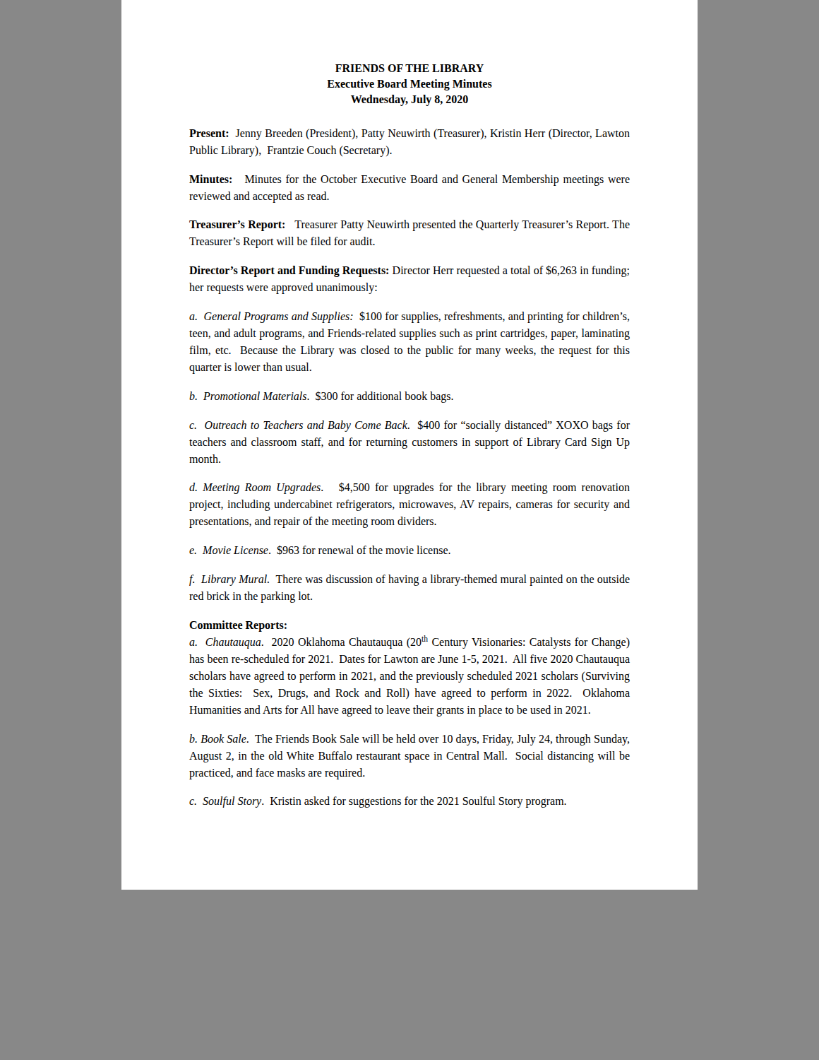FRIENDS OF THE LIBRARY
Executive Board Meeting Minutes
Wednesday, July 8, 2020
Present: Jenny Breeden (President), Patty Neuwirth (Treasurer), Kristin Herr (Director, Lawton Public Library), Frantzie Couch (Secretary).
Minutes: Minutes for the October Executive Board and General Membership meetings were reviewed and accepted as read.
Treasurer’s Report: Treasurer Patty Neuwirth presented the Quarterly Treasurer’s Report. The Treasurer’s Report will be filed for audit.
Director’s Report and Funding Requests: Director Herr requested a total of $6,263 in funding; her requests were approved unanimously:
a. General Programs and Supplies: $100 for supplies, refreshments, and printing for children’s, teen, and adult programs, and Friends-related supplies such as print cartridges, paper, laminating film, etc. Because the Library was closed to the public for many weeks, the request for this quarter is lower than usual.
b. Promotional Materials. $300 for additional book bags.
c. Outreach to Teachers and Baby Come Back. $400 for “socially distanced” XOXO bags for teachers and classroom staff, and for returning customers in support of Library Card Sign Up month.
d. Meeting Room Upgrades. $4,500 for upgrades for the library meeting room renovation project, including undercabinet refrigerators, microwaves, AV repairs, cameras for security and presentations, and repair of the meeting room dividers.
e. Movie License. $963 for renewal of the movie license.
f. Library Mural. There was discussion of having a library-themed mural painted on the outside red brick in the parking lot.
Committee Reports:
a. Chautauqua. 2020 Oklahoma Chautauqua (20th Century Visionaries: Catalysts for Change) has been re-scheduled for 2021. Dates for Lawton are June 1-5, 2021. All five 2020 Chautauqua scholars have agreed to perform in 2021, and the previously scheduled 2021 scholars (Surviving the Sixties: Sex, Drugs, and Rock and Roll) have agreed to perform in 2022. Oklahoma Humanities and Arts for All have agreed to leave their grants in place to be used in 2021.
b. Book Sale. The Friends Book Sale will be held over 10 days, Friday, July 24, through Sunday, August 2, in the old White Buffalo restaurant space in Central Mall. Social distancing will be practiced, and face masks are required.
c. Soulful Story. Kristin asked for suggestions for the 2021 Soulful Story program.